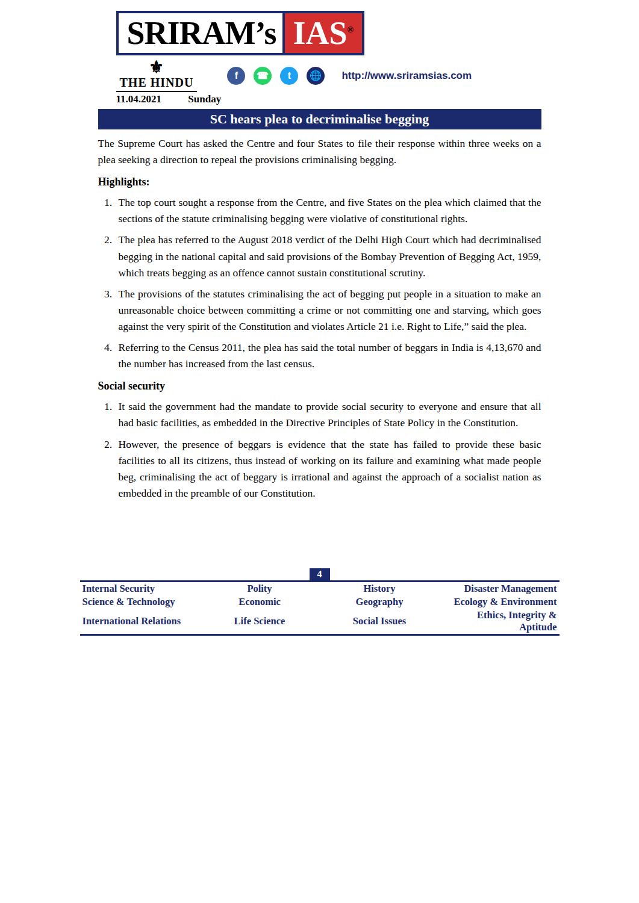SRIRAM’s IAS®
⚜ THE HINDU
f ☎ t 🌐 http://www.sriramsias.com
11.04.2021 Sunday
SC hears plea to decriminalise begging
The Supreme Court has asked the Centre and four States to file their response within three weeks on a plea seeking a direction to repeal the provisions criminalising begging.
Highlights:
The top court sought a response from the Centre, and five States on the plea which claimed that the sections of the statute criminalising begging were violative of constitutional rights.
The plea has referred to the August 2018 verdict of the Delhi High Court which had decriminalised begging in the national capital and said provisions of the Bombay Prevention of Begging Act, 1959, which treats begging as an offence cannot sustain constitutional scrutiny.
The provisions of the statutes criminalising the act of begging put people in a situation to make an unreasonable choice between committing a crime or not committing one and starving, which goes against the very spirit of the Constitution and violates Article 21 i.e. Right to Life,” said the plea.
Referring to the Census 2011, the plea has said the total number of beggars in India is 4,13,670 and the number has increased from the last census.
Social security
It said the government had the mandate to provide social security to everyone and ensure that all had basic facilities, as embedded in the Directive Principles of State Policy in the Constitution.
However, the presence of beggars is evidence that the state has failed to provide these basic facilities to all its citizens, thus instead of working on its failure and examining what made people beg, criminalising the act of beggary is irrational and against the approach of a socialist nation as embedded in the preamble of our Constitution.
4
| Internal Security | Polity | History | Disaster Management |
| Science & Technology | Economic | Geography | Ecology & Environment |
| International Relations | Life Science | Social Issues | Ethics, Integrity & Aptitude |